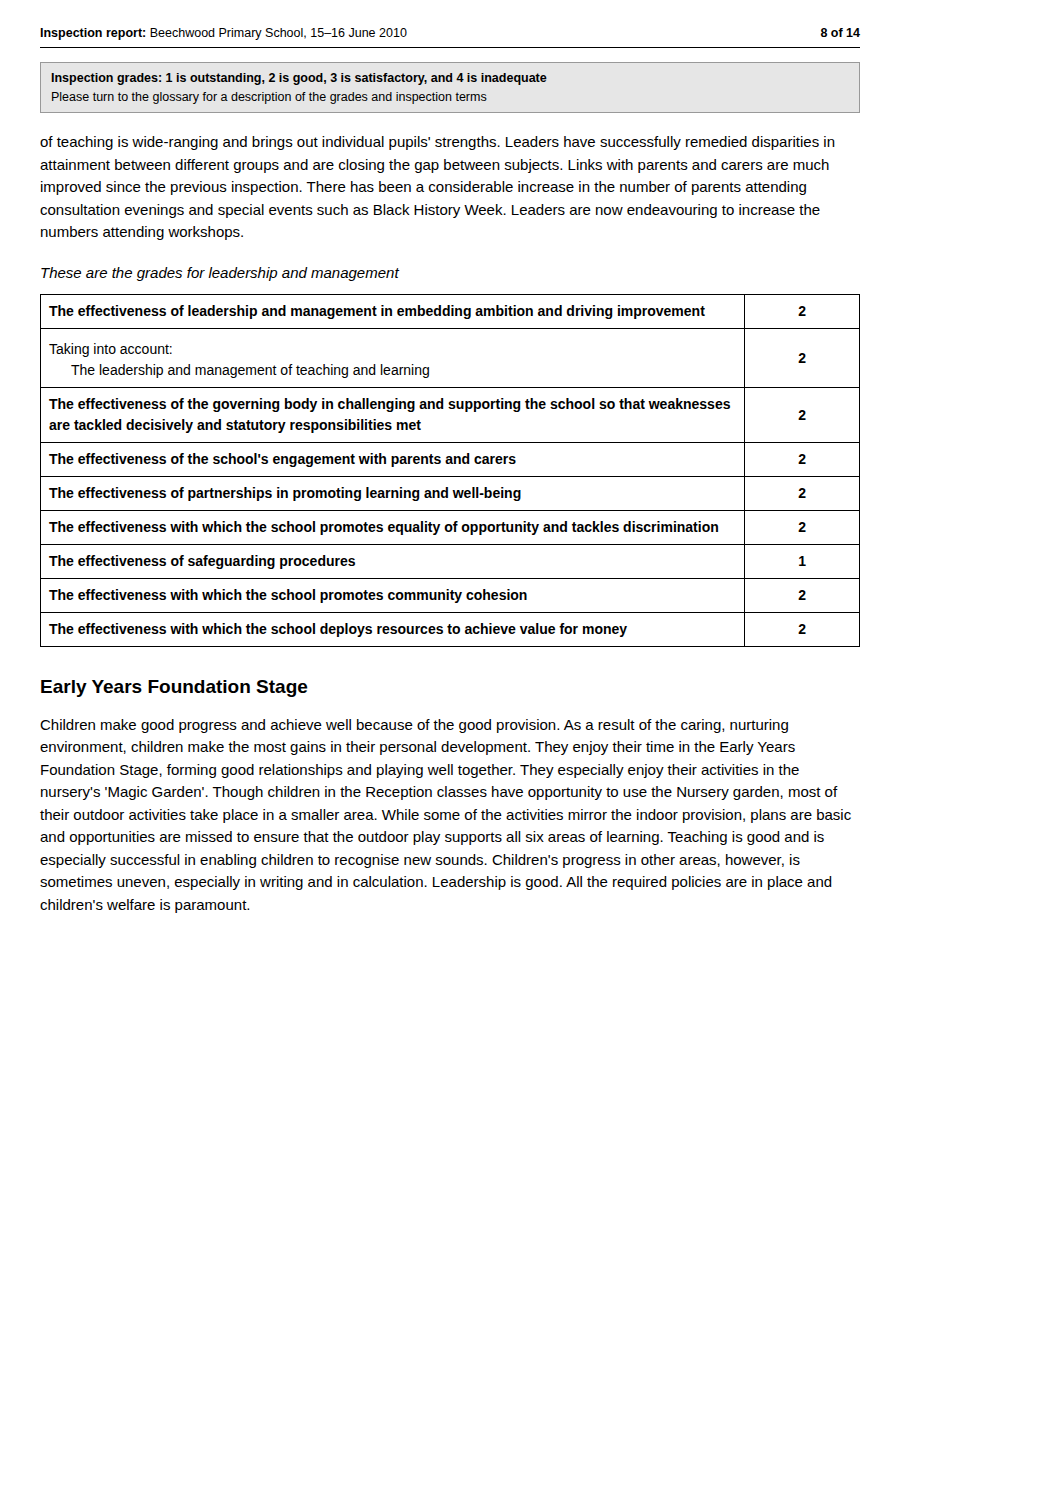Inspection report: Beechwood Primary School, 15–16 June 2010
8 of 14
Inspection grades: 1 is outstanding, 2 is good, 3 is satisfactory, and 4 is inadequate
Please turn to the glossary for a description of the grades and inspection terms
of teaching is wide-ranging and brings out individual pupils' strengths. Leaders have successfully remedied disparities in attainment between different groups and are closing the gap between subjects. Links with parents and carers are much improved since the previous inspection. There has been a considerable increase in the number of parents attending consultation evenings and special events such as Black History Week. Leaders are now endeavouring to increase the numbers attending workshops.
These are the grades for leadership and management
| The effectiveness of leadership and management in embedding ambition and driving improvement | 2 |
| Taking into account: The leadership and management of teaching and learning | 2 |
| The effectiveness of the governing body in challenging and supporting the school so that weaknesses are tackled decisively and statutory responsibilities met | 2 |
| The effectiveness of the school's engagement with parents and carers | 2 |
| The effectiveness of partnerships in promoting learning and well-being | 2 |
| The effectiveness with which the school promotes equality of opportunity and tackles discrimination | 2 |
| The effectiveness of safeguarding procedures | 1 |
| The effectiveness with which the school promotes community cohesion | 2 |
| The effectiveness with which the school deploys resources to achieve value for money | 2 |
Early Years Foundation Stage
Children make good progress and achieve well because of the good provision. As a result of the caring, nurturing environment, children make the most gains in their personal development. They enjoy their time in the Early Years Foundation Stage, forming good relationships and playing well together. They especially enjoy their activities in the nursery's 'Magic Garden'. Though children in the Reception classes have opportunity to use the Nursery garden, most of their outdoor activities take place in a smaller area. While some of the activities mirror the indoor provision, plans are basic and opportunities are missed to ensure that the outdoor play supports all six areas of learning. Teaching is good and is especially successful in enabling children to recognise new sounds. Children's progress in other areas, however, is sometimes uneven, especially in writing and in calculation. Leadership is good. All the required policies are in place and children's welfare is paramount.